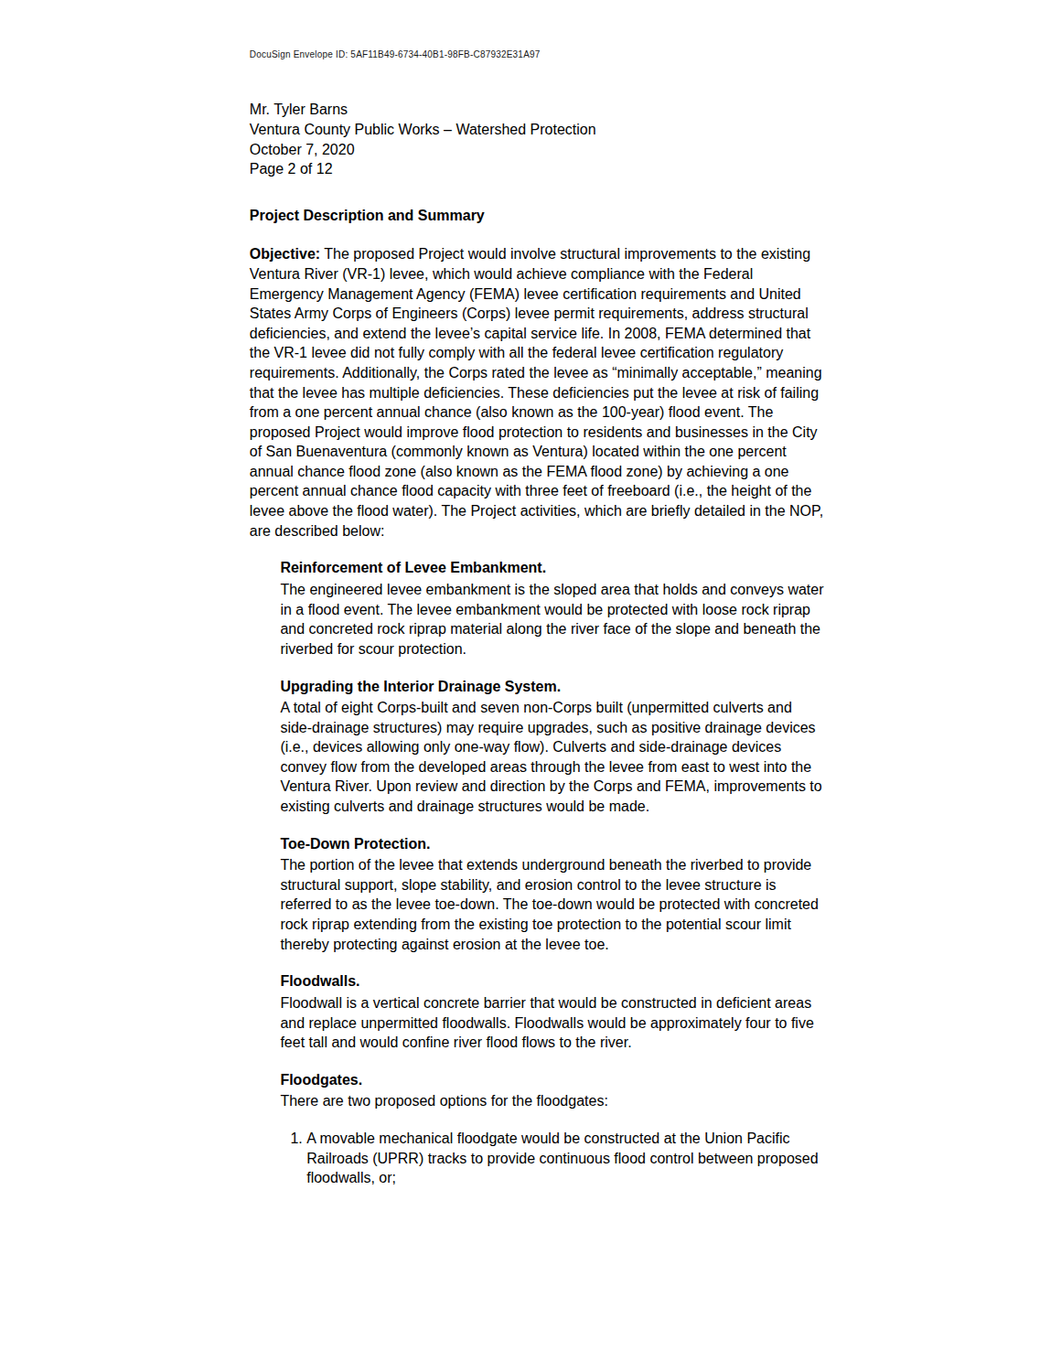DocuSign Envelope ID: 5AF11B49-6734-40B1-98FB-C87932E31A97
Mr. Tyler Barns
Ventura County Public Works – Watershed Protection
October 7, 2020
Page 2 of 12
Project Description and Summary
Objective: The proposed Project would involve structural improvements to the existing Ventura River (VR-1) levee, which would achieve compliance with the Federal Emergency Management Agency (FEMA) levee certification requirements and United States Army Corps of Engineers (Corps) levee permit requirements, address structural deficiencies, and extend the levee’s capital service life. In 2008, FEMA determined that the VR-1 levee did not fully comply with all the federal levee certification regulatory requirements. Additionally, the Corps rated the levee as “minimally acceptable,” meaning that the levee has multiple deficiencies. These deficiencies put the levee at risk of failing from a one percent annual chance (also known as the 100-year) flood event. The proposed Project would improve flood protection to residents and businesses in the City of San Buenaventura (commonly known as Ventura) located within the one percent annual chance flood zone (also known as the FEMA flood zone) by achieving a one percent annual chance flood capacity with three feet of freeboard (i.e., the height of the levee above the flood water). The Project activities, which are briefly detailed in the NOP, are described below:
Reinforcement of Levee Embankment.
The engineered levee embankment is the sloped area that holds and conveys water in a flood event. The levee embankment would be protected with loose rock riprap and concreted rock riprap material along the river face of the slope and beneath the riverbed for scour protection.
Upgrading the Interior Drainage System.
A total of eight Corps-built and seven non‑Corps built (unpermitted culverts and side-drainage structures) may require upgrades, such as positive drainage devices (i.e., devices allowing only one-way flow). Culverts and side-drainage devices convey flow from the developed areas through the levee from east to west into the Ventura River. Upon review and direction by the Corps and FEMA, improvements to existing culverts and drainage structures would be made.
Toe-Down Protection.
The portion of the levee that extends underground beneath the riverbed to provide structural support, slope stability, and erosion control to the levee structure is referred to as the levee toe‑down. The toe‑down would be protected with concreted rock riprap extending from the existing toe protection to the potential scour limit thereby protecting against erosion at the levee toe.
Floodwalls.
Floodwall is a vertical concrete barrier that would be constructed in deficient areas and replace unpermitted floodwalls. Floodwalls would be approximately four to five feet tall and would confine river flood flows to the river.
Floodgates.
There are two proposed options for the floodgates:
A movable mechanical floodgate would be constructed at the Union Pacific Railroads (UPRR) tracks to provide continuous flood control between proposed floodwalls, or;